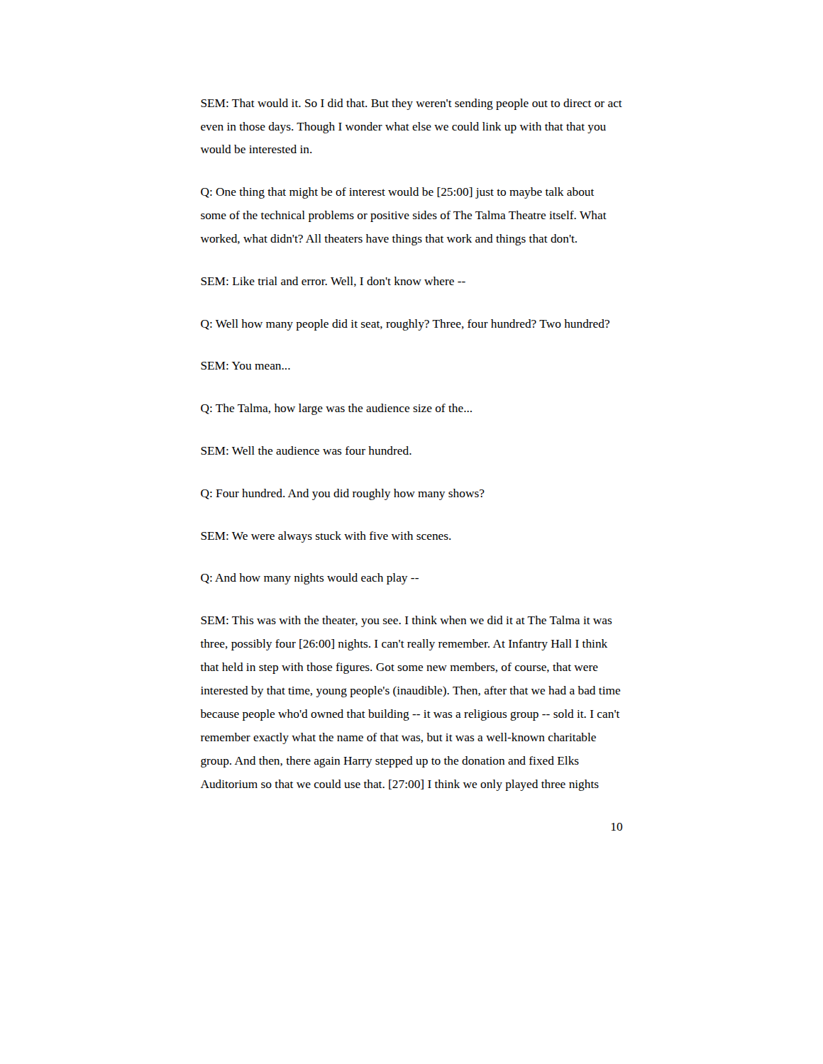SEM: That would it. So I did that. But they weren't sending people out to direct or act even in those days. Though I wonder what else we could link up with that that you would be interested in.
Q: One thing that might be of interest would be [25:00] just to maybe talk about some of the technical problems or positive sides of The Talma Theatre itself. What worked, what didn't? All theaters have things that work and things that don't.
SEM: Like trial and error. Well, I don't know where --
Q: Well how many people did it seat, roughly? Three, four hundred? Two hundred?
SEM: You mean...
Q: The Talma, how large was the audience size of the...
SEM: Well the audience was four hundred.
Q: Four hundred. And you did roughly how many shows?
SEM: We were always stuck with five with scenes.
Q: And how many nights would each play --
SEM: This was with the theater, you see. I think when we did it at The Talma it was three, possibly four [26:00] nights. I can't really remember. At Infantry Hall I think that held in step with those figures. Got some new members, of course, that were interested by that time, young people's (inaudible). Then, after that we had a bad time because people who'd owned that building -- it was a religious group -- sold it. I can't remember exactly what the name of that was, but it was a well-known charitable group. And then, there again Harry stepped up to the donation and fixed Elks Auditorium so that we could use that. [27:00] I think we only played three nights
10